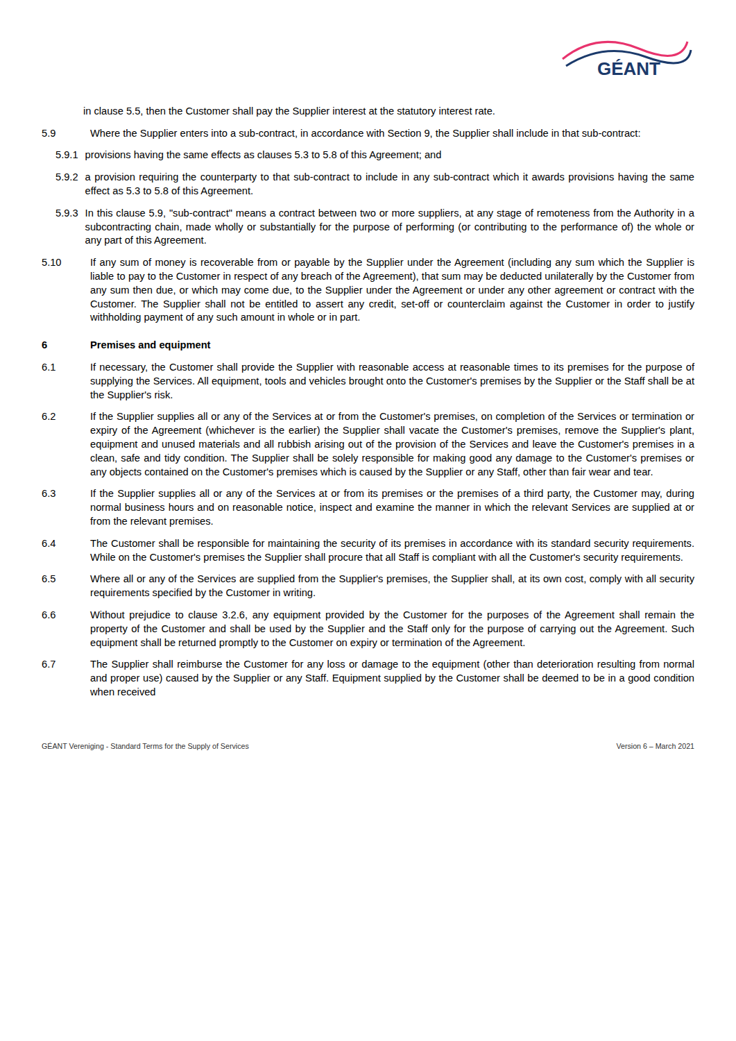GÉANT
in clause 5.5, then the Customer shall pay the Supplier interest at the statutory interest rate.
5.9
Where the Supplier enters into a sub-contract, in accordance with Section 9, the Supplier shall include in that sub-contract:
5.9.1
provisions having the same effects as clauses 5.3 to 5.8 of this Agreement; and
5.9.2
a provision requiring the counterparty to that sub-contract to include in any sub-contract which it awards provisions having the same effect as 5.3 to 5.8 of this Agreement.
5.9.3
In this clause 5.9, "sub-contract" means a contract between two or more suppliers, at any stage of remoteness from the Authority in a subcontracting chain, made wholly or substantially for the purpose of performing (or contributing to the performance of) the whole or any part of this Agreement.
5.10
If any sum of money is recoverable from or payable by the Supplier under the Agreement (including any sum which the Supplier is liable to pay to the Customer in respect of any breach of the Agreement), that sum may be deducted unilaterally by the Customer from any sum then due, or which may come due, to the Supplier under the Agreement or under any other agreement or contract with the Customer. The Supplier shall not be entitled to assert any credit, set-off or counterclaim against the Customer in order to justify withholding payment of any such amount in whole or in part.
6 Premises and equipment
6.1
If necessary, the Customer shall provide the Supplier with reasonable access at reasonable times to its premises for the purpose of supplying the Services. All equipment, tools and vehicles brought onto the Customer's premises by the Supplier or the Staff shall be at the Supplier's risk.
6.2
If the Supplier supplies all or any of the Services at or from the Customer's premises, on completion of the Services or termination or expiry of the Agreement (whichever is the earlier) the Supplier shall vacate the Customer's premises, remove the Supplier's plant, equipment and unused materials and all rubbish arising out of the provision of the Services and leave the Customer's premises in a clean, safe and tidy condition. The Supplier shall be solely responsible for making good any damage to the Customer's premises or any objects contained on the Customer's premises which is caused by the Supplier or any Staff, other than fair wear and tear.
6.3
If the Supplier supplies all or any of the Services at or from its premises or the premises of a third party, the Customer may, during normal business hours and on reasonable notice, inspect and examine the manner in which the relevant Services are supplied at or from the relevant premises.
6.4
The Customer shall be responsible for maintaining the security of its premises in accordance with its standard security requirements. While on the Customer's premises the Supplier shall procure that all Staff is compliant with all the Customer's security requirements.
6.5
Where all or any of the Services are supplied from the Supplier's premises, the Supplier shall, at its own cost, comply with all security requirements specified by the Customer in writing.
6.6
Without prejudice to clause 3.2.6, any equipment provided by the Customer for the purposes of the Agreement shall remain the property of the Customer and shall be used by the Supplier and the Staff only for the purpose of carrying out the Agreement. Such equipment shall be returned promptly to the Customer on expiry or termination of the Agreement.
6.7
The Supplier shall reimburse the Customer for any loss or damage to the equipment (other than deterioration resulting from normal and proper use) caused by the Supplier or any Staff. Equipment supplied by the Customer shall be deemed to be in a good condition when received
GÉANT Vereniging - Standard Terms for the Supply of Services Version 6 – March 2021